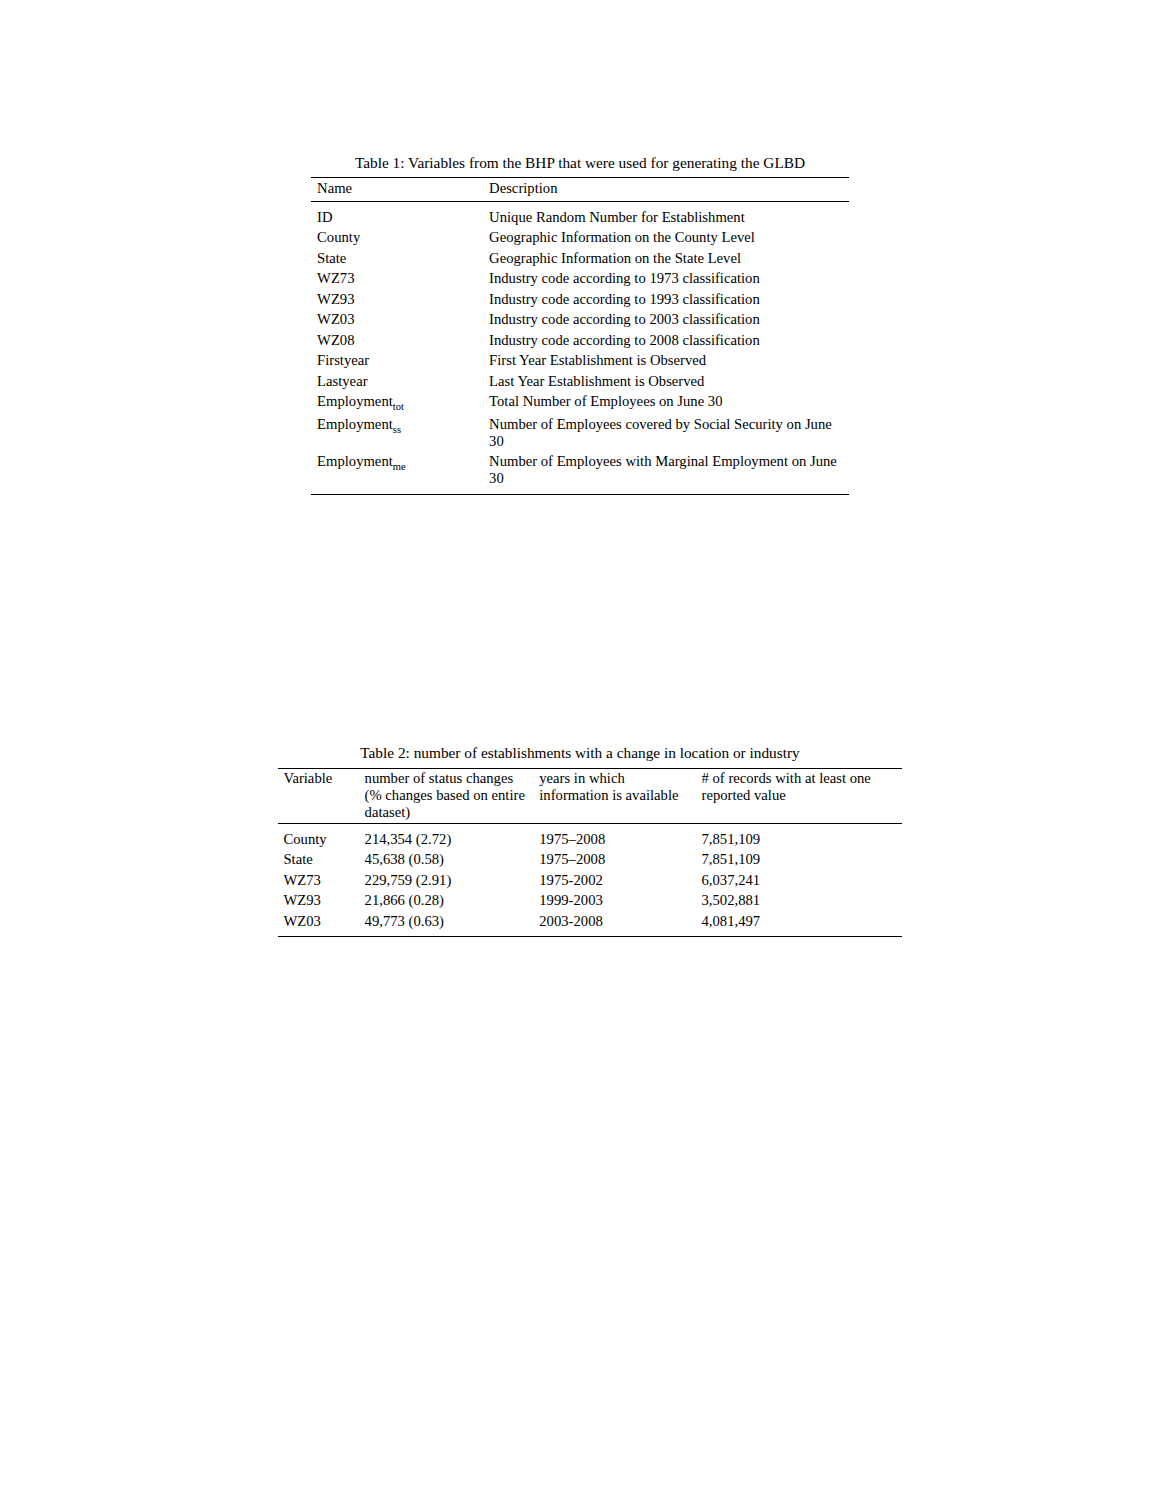Table 1: Variables from the BHP that were used for generating the GLBD
| Name | Description |
| --- | --- |
| ID | Unique Random Number for Establishment |
| County | Geographic Information on the County Level |
| State | Geographic Information on the State Level |
| WZ73 | Industry code according to 1973 classification |
| WZ93 | Industry code according to 1993 classification |
| WZ03 | Industry code according to 2003 classification |
| WZ08 | Industry code according to 2008 classification |
| Firstyear | First Year Establishment is Observed |
| Lastyear | Last Year Establishment is Observed |
| Employment tot | Total Number of Employees on June 30 |
| Employment ss | Number of Employees covered by Social Security on June 30 |
| Employment me | Number of Employees with Marginal Employment on June 30 |
Table 2: number of establishments with a change in location or industry
| Variable | number of status changes (% changes based on entire dataset) | years in which information is available | # of records with at least one reported value |
| --- | --- | --- | --- |
| County | 214,354 (2.72) | 1975–2008 | 7,851,109 |
| State | 45,638 (0.58) | 1975–2008 | 7,851,109 |
| WZ73 | 229,759 (2.91) | 1975-2002 | 6,037,241 |
| WZ93 | 21,866 (0.28) | 1999-2003 | 3,502,881 |
| WZ03 | 49,773 (0.63) | 2003-2008 | 4,081,497 |